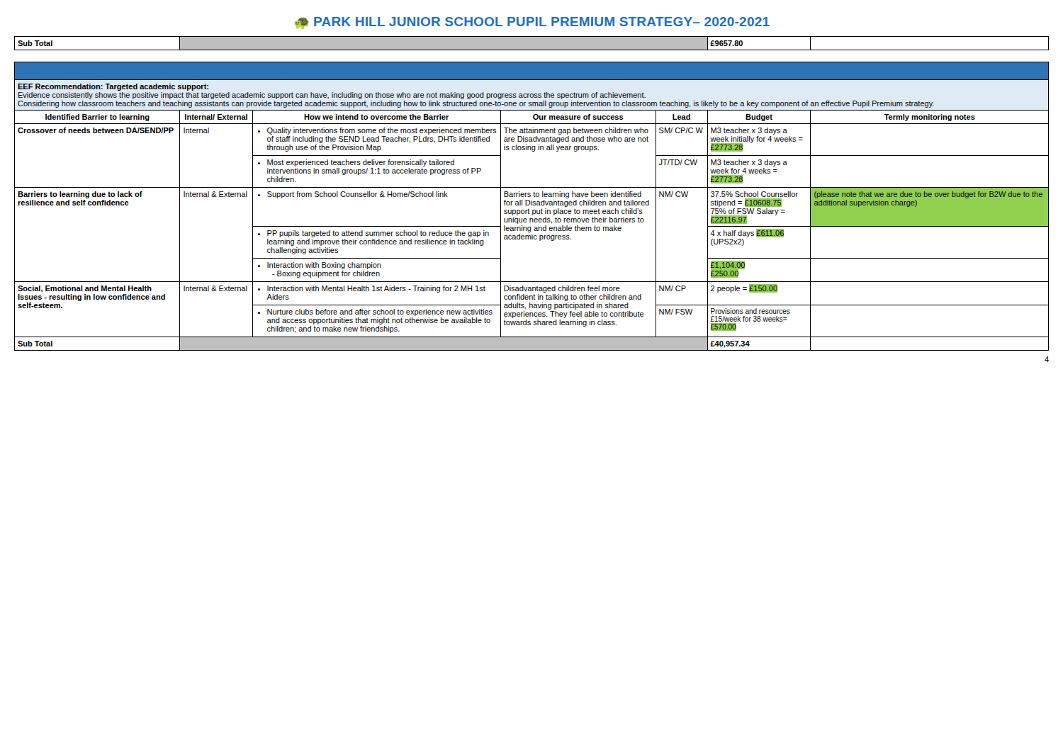🐢PARK HILL JUNIOR SCHOOL PUPIL PREMIUM STRATEGY– 2020-2021
| Sub Total | | £9657.80 | |
| EEF Recommendation: Targeted academic support: Evidence consistently shows the positive impact that targeted academic support can have, including on those who are not making good progress across the spectrum of achievement. Considering how classroom teachers and teaching assistants can provide targeted academic support, including how to link structured one-to-one or small group intervention to classroom teaching, is likely to be a key component of an effective Pupil Premium strategy. |
| Identified Barrier to learning | Internal/ External | How we intend to overcome the Barrier | Our measure of success | Lead | Budget | Termly monitoring notes |
| Crossover of needs between DA/SEND/PP | Internal | Quality interventions from some of the most experienced members of staff including the SEND Lead Teacher, PLdrs, DHTs identified through use of the Provision Map | The attainment gap between children who are Disadvantaged and those who are not is closing in all year groups. | SM/ CP/C W | M3 teacher x 3 days a week initially for 4 weeks = £2773.28 | |
| Most experienced teachers deliver forensically tailored interventions in small groups/ 1:1 to accelerate progress of PP children. | JT/TD/ CW | M3 teacher x 3 days a week for 4 weeks = £2773.28 | |
| Barriers to learning due to lack of resilience and self confidence | Internal & External | Support from School Counsellor & Home/School link | Barriers to learning have been identified for all Disadvantaged children and tailored support put in place to meet each child’s unique needs, to remove their barriers to learning and enable them to make academic progress. | NM/ CW | 37.5% School Counsellor stipend = £10608.75 75% of FSW Salary = £22116.97 | (please note that we are due to be over budget for B2W due to the additional supervision charge) |
| PP pupils targeted to attend summer school to reduce the gap in learning and improve their confidence and resilience in tackling challenging activities | 4 x half days £611.06 (UPS2x2) | |
| Interaction with Boxing champion Boxing equipment for children | £1,104.00 £250.00 | |
| Social, Emotional and Mental Health Issues - resulting in low confidence and self-esteem. | Internal & External | Interaction with Mental Health 1st Aiders - Training for 2 MH 1st Aiders | Disadvantaged children feel more confident in talking to other children and adults, having participated in shared experiences. They feel able to contribute towards shared learning in class. | NM/ CP | 2 people = £150.00 | |
| Nurture clubs before and after school to exp­erience new activities and access opportunities that might not otherwise be available to children; and to make new friendships. | NM/ FSW | Provisions and resources £15/week for 38 weeks= £570.00 | |
| Sub Total | | £40,957.34 | |
4